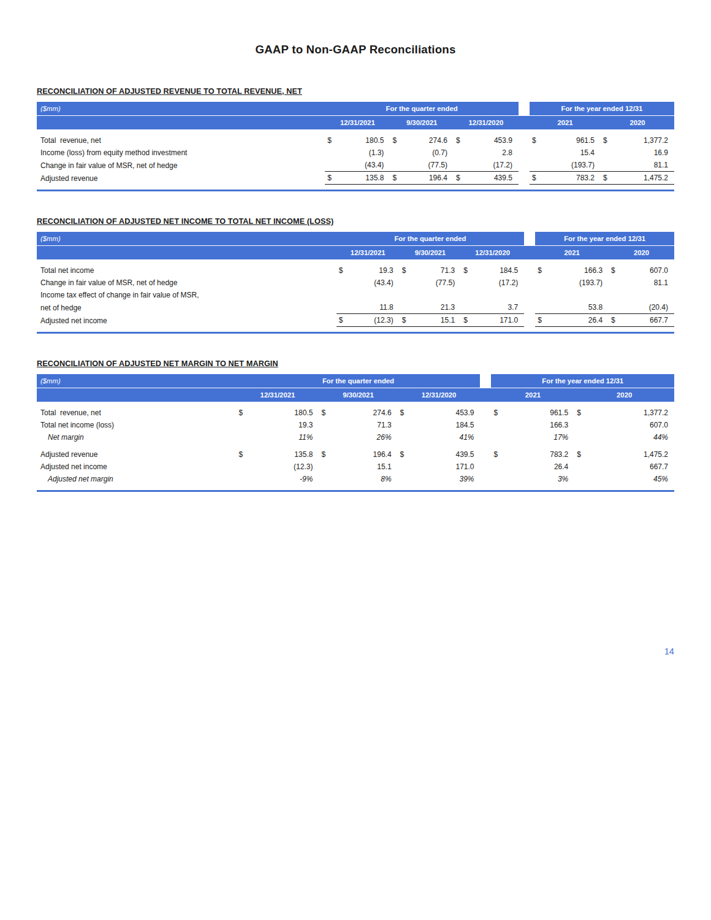GAAP to Non-GAAP Reconciliations
RECONCILIATION OF ADJUSTED REVENUE TO TOTAL REVENUE, NET
| ($mm) | For the quarter ended | | For the year ended 12/31 |
| --- | --- | --- | --- |
| | 12/31/2021 | 9/30/2021 | 12/31/2020 | | 2021 | 2020 |
| Total revenue, net | $ | 180.5 | $ | 274.6 | $ | 453.9 | | $ | 961.5 | $ | 1,377.2 |
| Income (loss) from equity method investment | | (1.3) | | (0.7) | | 2.8 | | | 15.4 | | 16.9 |
| Change in fair value of MSR, net of hedge | | (43.4) | | (77.5) | | (17.2) | | | (193.7) | | 81.1 |
| Adjusted revenue | $ | 135.8 | $ | 196.4 | $ | 439.5 | | $ | 783.2 | $ | 1,475.2 |
RECONCILIATION OF ADJUSTED NET INCOME TO TOTAL NET INCOME (LOSS)
| ($mm) | For the quarter ended | | For the year ended 12/31 |
| --- | --- | --- | --- |
| | 12/31/2021 | 9/30/2021 | 12/31/2020 | | 2021 | 2020 |
| Total net income | $ | 19.3 | $ | 71.3 | $ | 184.5 | | $ | 166.3 | $ | 607.0 |
| Change in fair value of MSR, net of hedge | | (43.4) | | (77.5) | | (17.2) | | | (193.7) | | 81.1 |
| Income tax effect of change in fair value of MSR, | | | | | | | | | | | |
| net of hedge | | 11.8 | | 21.3 | | 3.7 | | | 53.8 | | (20.4) |
| Adjusted net income | $ | (12.3) | $ | 15.1 | $ | 171.0 | | $ | 26.4 | $ | 667.7 |
RECONCILIATION OF ADJUSTED NET MARGIN TO NET MARGIN
| ($mm) | For the quarter ended | | For the year ended 12/31 |
| --- | --- | --- | --- |
| | 12/31/2021 | 9/30/2021 | 12/31/2020 | | 2021 | 2020 |
| Total revenue, net | $ | 180.5 | $ | 274.6 | $ | 453.9 | | $ | 961.5 | $ | 1,377.2 |
| Total net income (loss) | | 19.3 | | 71.3 | | 184.5 | | | 166.3 | | 607.0 |
| Net margin | | 11% | | 26% | | 41% | | | 17% | | 44% |
| Adjusted revenue | $ | 135.8 | $ | 196.4 | $ | 439.5 | | $ | 783.2 | $ | 1,475.2 |
| Adjusted net income | | (12.3) | | 15.1 | | 171.0 | | | 26.4 | | 667.7 |
| Adjusted net margin | | -9% | | 8% | | 39% | | | 3% | | 45% |
14